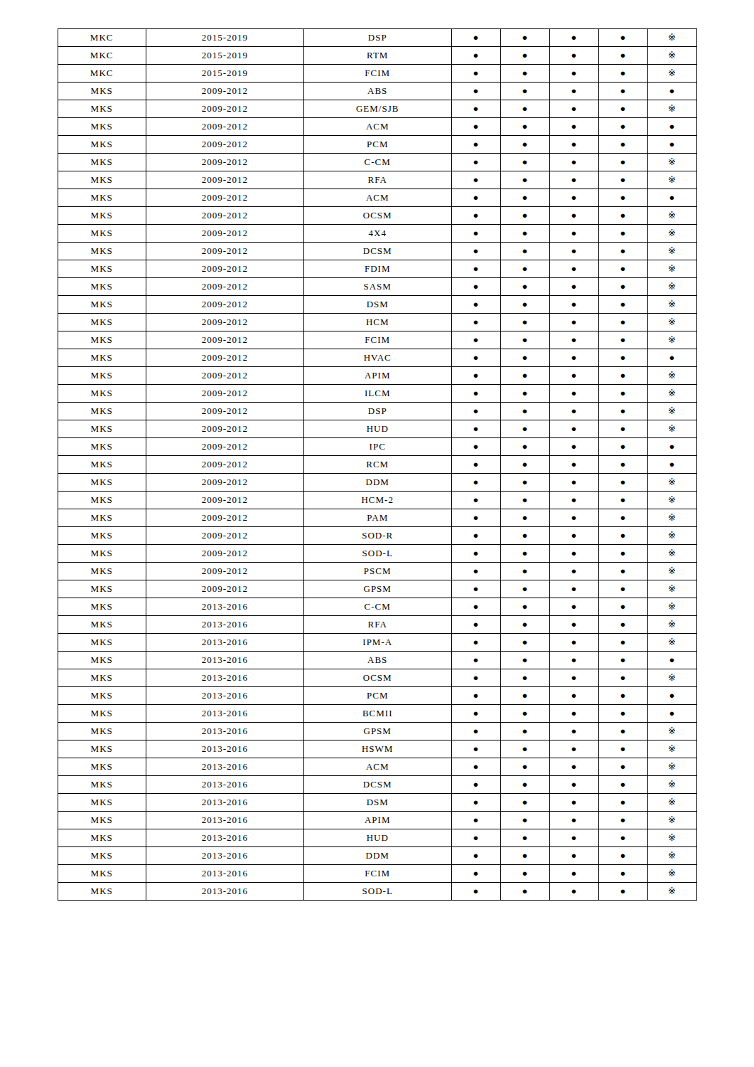| MKC | 2015-2019 | DSP | ● | ● | ● | ● | ※ |
| MKC | 2015-2019 | RTM | ● | ● | ● | ● | ※ |
| MKC | 2015-2019 | FCIM | ● | ● | ● | ● | ※ |
| MKS | 2009-2012 | ABS | ● | ● | ● | ● | ● |
| MKS | 2009-2012 | GEM/SJB | ● | ● | ● | ● | ※ |
| MKS | 2009-2012 | ACM | ● | ● | ● | ● | ● |
| MKS | 2009-2012 | PCM | ● | ● | ● | ● | ● |
| MKS | 2009-2012 | C-CM | ● | ● | ● | ● | ※ |
| MKS | 2009-2012 | RFA | ● | ● | ● | ● | ※ |
| MKS | 2009-2012 | ACM | ● | ● | ● | ● | ● |
| MKS | 2009-2012 | OCSM | ● | ● | ● | ● | ※ |
| MKS | 2009-2012 | 4X4 | ● | ● | ● | ● | ※ |
| MKS | 2009-2012 | DCSM | ● | ● | ● | ● | ※ |
| MKS | 2009-2012 | FDIM | ● | ● | ● | ● | ※ |
| MKS | 2009-2012 | SASM | ● | ● | ● | ● | ※ |
| MKS | 2009-2012 | DSM | ● | ● | ● | ● | ※ |
| MKS | 2009-2012 | HCM | ● | ● | ● | ● | ※ |
| MKS | 2009-2012 | FCIM | ● | ● | ● | ● | ※ |
| MKS | 2009-2012 | HVAC | ● | ● | ● | ● | ● |
| MKS | 2009-2012 | APIM | ● | ● | ● | ● | ※ |
| MKS | 2009-2012 | ILCM | ● | ● | ● | ● | ※ |
| MKS | 2009-2012 | DSP | ● | ● | ● | ● | ※ |
| MKS | 2009-2012 | HUD | ● | ● | ● | ● | ※ |
| MKS | 2009-2012 | IPC | ● | ● | ● | ● | ● |
| MKS | 2009-2012 | RCM | ● | ● | ● | ● | ● |
| MKS | 2009-2012 | DDM | ● | ● | ● | ● | ※ |
| MKS | 2009-2012 | HCM-2 | ● | ● | ● | ● | ※ |
| MKS | 2009-2012 | PAM | ● | ● | ● | ● | ※ |
| MKS | 2009-2012 | SOD-R | ● | ● | ● | ● | ※ |
| MKS | 2009-2012 | SOD-L | ● | ● | ● | ● | ※ |
| MKS | 2009-2012 | PSCM | ● | ● | ● | ● | ※ |
| MKS | 2009-2012 | GPSM | ● | ● | ● | ● | ※ |
| MKS | 2013-2016 | C-CM | ● | ● | ● | ● | ※ |
| MKS | 2013-2016 | RFA | ● | ● | ● | ● | ※ |
| MKS | 2013-2016 | IPM-A | ● | ● | ● | ● | ※ |
| MKS | 2013-2016 | ABS | ● | ● | ● | ● | ● |
| MKS | 2013-2016 | OCSM | ● | ● | ● | ● | ※ |
| MKS | 2013-2016 | PCM | ● | ● | ● | ● | ● |
| MKS | 2013-2016 | BCMII | ● | ● | ● | ● | ● |
| MKS | 2013-2016 | GPSM | ● | ● | ● | ● | ※ |
| MKS | 2013-2016 | HSWM | ● | ● | ● | ● | ※ |
| MKS | 2013-2016 | ACM | ● | ● | ● | ● | ※ |
| MKS | 2013-2016 | DCSM | ● | ● | ● | ● | ※ |
| MKS | 2013-2016 | DSM | ● | ● | ● | ● | ※ |
| MKS | 2013-2016 | APIM | ● | ● | ● | ● | ※ |
| MKS | 2013-2016 | HUD | ● | ● | ● | ● | ※ |
| MKS | 2013-2016 | DDM | ● | ● | ● | ● | ※ |
| MKS | 2013-2016 | FCIM | ● | ● | ● | ● | ※ |
| MKS | 2013-2016 | SOD-L | ● | ● | ● | ● | ※ |